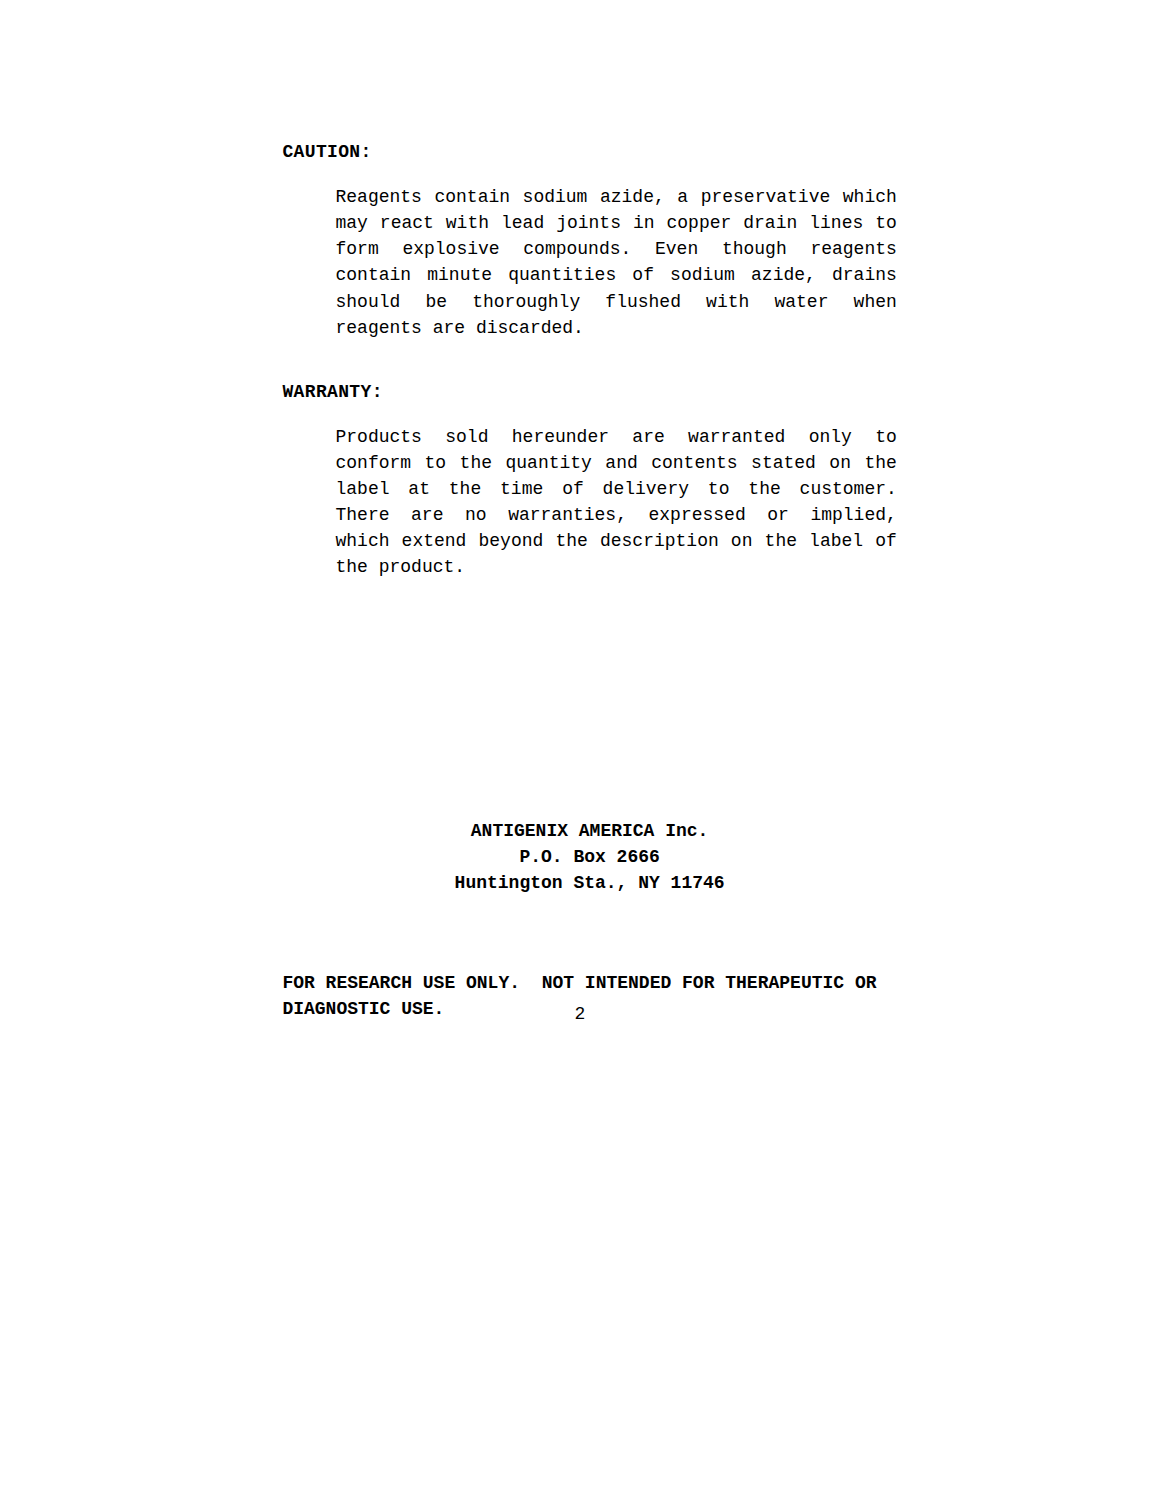CAUTION:
Reagents contain sodium azide, a preservative which may react with lead joints in copper drain lines to form explosive compounds. Even though reagents contain minute quantities of sodium azide, drains should be thoroughly flushed with water when reagents are discarded.
WARRANTY:
Products sold hereunder are warranted only to conform to the quantity and contents stated on the label at the time of delivery to the customer. There are no warranties, expressed or implied, which extend beyond the description on the label of the product.
ANTIGENIX AMERICA Inc.
P.O. Box 2666
Huntington Sta., NY 11746
FOR RESEARCH USE ONLY. NOT INTENDED FOR THERAPEUTIC OR
DIAGNOSTIC USE.
2